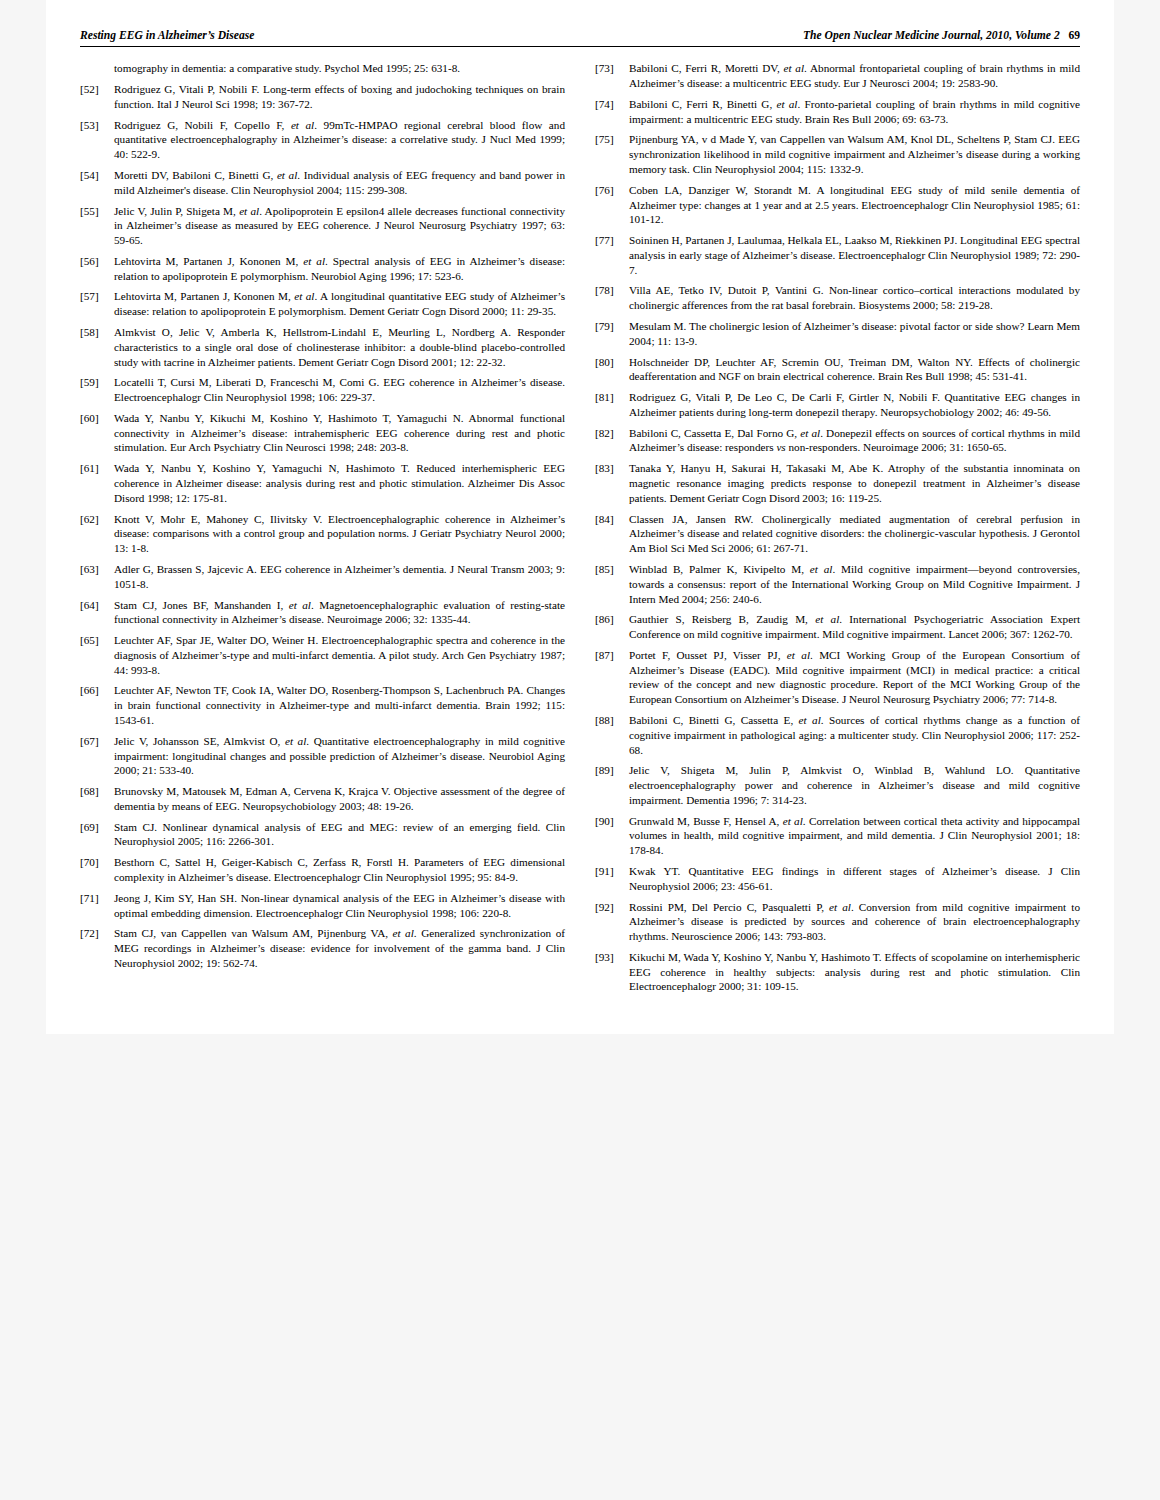Resting EEG in Alzheimer’s Disease
The Open Nuclear Medicine Journal, 2010, Volume 2 69
tomography in dementia: a comparative study. Psychol Med 1995; 25: 631-8.
[52] Rodriguez G, Vitali P, Nobili F. Long-term effects of boxing and judochoking techniques on brain function. Ital J Neurol Sci 1998; 19: 367-72.
[53] Rodriguez G, Nobili F, Copello F, et al. 99mTc-HMPAO regional cerebral blood flow and quantitative electroencephalography in Alzheimer’s disease: a correlative study. J Nucl Med 1999; 40: 522-9.
[54] Moretti DV, Babiloni C, Binetti G, et al. Individual analysis of EEG frequency and band power in mild Alzheimer's disease. Clin Neurophysiol 2004; 115: 299-308.
[55] Jelic V, Julin P, Shigeta M, et al. Apolipoprotein E epsilon4 allele decreases functional connectivity in Alzheimer’s disease as measured by EEG coherence. J Neurol Neurosurg Psychiatry 1997; 63: 59-65.
[56] Lehtovirta M, Partanen J, Kononen M, et al. Spectral analysis of EEG in Alzheimer’s disease: relation to apolipoprotein E polymorphism. Neurobiol Aging 1996; 17: 523-6.
[57] Lehtovirta M, Partanen J, Kononen M, et al. A longitudinal quantitative EEG study of Alzheimer’s disease: relation to apolipoprotein E polymorphism. Dement Geriatr Cogn Disord 2000; 11: 29-35.
[58] Almkvist O, Jelic V, Amberla K, Hellstrom-Lindahl E, Meurling L, Nordberg A. Responder characteristics to a single oral dose of cholinesterase inhibitor: a double-blind placebo-controlled study with tacrine in Alzheimer patients. Dement Geriatr Cogn Disord 2001; 12: 22-32.
[59] Locatelli T, Cursi M, Liberati D, Franceschi M, Comi G. EEG coherence in Alzheimer’s disease. Electroencephalogr Clin Neurophysiol 1998; 106: 229-37.
[60] Wada Y, Nanbu Y, Kikuchi M, Koshino Y, Hashimoto T, Yamaguchi N. Abnormal functional connectivity in Alzheimer’s disease: intrahemispheric EEG coherence during rest and photic stimulation. Eur Arch Psychiatry Clin Neurosci 1998; 248: 203-8.
[61] Wada Y, Nanbu Y, Koshino Y, Yamaguchi N, Hashimoto T. Reduced interhemispheric EEG coherence in Alzheimer disease: analysis during rest and photic stimulation. Alzheimer Dis Assoc Disord 1998; 12: 175-81.
[62] Knott V, Mohr E, Mahoney C, Ilivitsky V. Electroencephalographic coherence in Alzheimer’s disease: comparisons with a control group and population norms. J Geriatr Psychiatry Neurol 2000; 13: 1-8.
[63] Adler G, Brassen S, Jajcevic A. EEG coherence in Alzheimer’s dementia. J Neural Transm 2003; 9: 1051-8.
[64] Stam CJ, Jones BF, Manshanden I, et al. Magnetoencephalographic evaluation of resting-state functional connectivity in Alzheimer’s disease. Neuroimage 2006; 32: 1335-44.
[65] Leuchter AF, Spar JE, Walter DO, Weiner H. Electroencephalographic spectra and coherence in the diagnosis of Alzheimer’s-type and multi-infarct dementia. A pilot study. Arch Gen Psychiatry 1987; 44: 993-8.
[66] Leuchter AF, Newton TF, Cook IA, Walter DO, Rosenberg-Thompson S, Lachenbruch PA. Changes in brain functional connectivity in Alzheimer-type and multi-infarct dementia. Brain 1992; 115: 1543-61.
[67] Jelic V, Johansson SE, Almkvist O, et al. Quantitative electroencephalography in mild cognitive impairment: longitudinal changes and possible prediction of Alzheimer’s disease. Neurobiol Aging 2000; 21: 533-40.
[68] Brunovsky M, Matousek M, Edman A, Cervena K, Krajca V. Objective assessment of the degree of dementia by means of EEG. Neuropsychobiology 2003; 48: 19-26.
[69] Stam CJ. Nonlinear dynamical analysis of EEG and MEG: review of an emerging field. Clin Neurophysiol 2005; 116: 2266-301.
[70] Besthorn C, Sattel H, Geiger-Kabisch C, Zerfass R, Forstl H. Parameters of EEG dimensional complexity in Alzheimer’s disease. Electroencephalogr Clin Neurophysiol 1995; 95: 84-9.
[71] Jeong J, Kim SY, Han SH. Non-linear dynamical analysis of the EEG in Alzheimer’s disease with optimal embedding dimension. Electroencephalogr Clin Neurophysiol 1998; 106: 220-8.
[72] Stam CJ, van Cappellen van Walsum AM, Pijnenburg VA, et al. Generalized synchronization of MEG recordings in Alzheimer’s disease: evidence for involvement of the gamma band. J Clin Neurophysiol 2002; 19: 562-74.
[73] Babiloni C, Ferri R, Moretti DV, et al. Abnormal frontoparietal coupling of brain rhythms in mild Alzheimer’s disease: a multicentric EEG study. Eur J Neurosci 2004; 19: 2583-90.
[74] Babiloni C, Ferri R, Binetti G, et al. Fronto-parietal coupling of brain rhythms in mild cognitive impairment: a multicentric EEG study. Brain Res Bull 2006; 69: 63-73.
[75] Pijnenburg YA, v d Made Y, van Cappellen van Walsum AM, Knol DL, Scheltens P, Stam CJ. EEG synchronization likelihood in mild cognitive impairment and Alzheimer’s disease during a working memory task. Clin Neurophysiol 2004; 115: 1332-9.
[76] Coben LA, Danziger W, Storandt M. A longitudinal EEG study of mild senile dementia of Alzheimer type: changes at 1 year and at 2.5 years. Electroencephalogr Clin Neurophysiol 1985; 61: 101-12.
[77] Soininen H, Partanen J, Laulumaa, Helkala EL, Laakso M, Riekkinen PJ. Longitudinal EEG spectral analysis in early stage of Alzheimer’s disease. Electroencephalogr Clin Neurophysiol 1989; 72: 290-7.
[78] Villa AE, Tetko IV, Dutoit P, Vantini G. Non-linear cortico–cortical interactions modulated by cholinergic afferences from the rat basal forebrain. Biosystems 2000; 58: 219-28.
[79] Mesulam M. The cholinergic lesion of Alzheimer’s disease: pivotal factor or side show? Learn Mem 2004; 11: 13-9.
[80] Holschneider DP, Leuchter AF, Scremin OU, Treiman DM, Walton NY. Effects of cholinergic deafferentation and NGF on brain electrical coherence. Brain Res Bull 1998; 45: 531-41.
[81] Rodriguez G, Vitali P, De Leo C, De Carli F, Girtler N, Nobili F. Quantitative EEG changes in Alzheimer patients during long-term donepezil therapy. Neuropsychobiology 2002; 46: 49-56.
[82] Babiloni C, Cassetta E, Dal Forno G, et al. Donepezil effects on sources of cortical rhythms in mild Alzheimer’s disease: responders vs non-responders. Neuroimage 2006; 31: 1650-65.
[83] Tanaka Y, Hanyu H, Sakurai H, Takasaki M, Abe K. Atrophy of the substantia innominata on magnetic resonance imaging predicts response to donepezil treatment in Alzheimer’s disease patients. Dement Geriatr Cogn Disord 2003; 16: 119-25.
[84] Classen JA, Jansen RW. Cholinergically mediated augmentation of cerebral perfusion in Alzheimer’s disease and related cognitive disorders: the cholinergic-vascular hypothesis. J Gerontol Am Biol Sci Med Sci 2006; 61: 267-71.
[85] Winblad B, Palmer K, Kivipelto M, et al. Mild cognitive impairment—beyond controversies, towards a consensus: report of the International Working Group on Mild Cognitive Impairment. J Intern Med 2004; 256: 240-6.
[86] Gauthier S, Reisberg B, Zaudig M, et al. International Psychogeriatric Association Expert Conference on mild cognitive impairment. Mild cognitive impairment. Lancet 2006; 367: 1262-70.
[87] Portet F, Ousset PJ, Visser PJ, et al. MCI Working Group of the European Consortium of Alzheimer’s Disease (EADC). Mild cognitive impairment (MCI) in medical practice: a critical review of the concept and new diagnostic procedure. Report of the MCI Working Group of the European Consortium on Alzheimer’s Disease. J Neurol Neurosurg Psychiatry 2006; 77: 714-8.
[88] Babiloni C, Binetti G, Cassetta E, et al. Sources of cortical rhythms change as a function of cognitive impairment in pathological aging: a multicenter study. Clin Neurophysiol 2006; 117: 252-68.
[89] Jelic V, Shigeta M, Julin P, Almkvist O, Winblad B, Wahlund LO. Quantitative electroencephalography power and coherence in Alzheimer’s disease and mild cognitive impairment. Dementia 1996; 7: 314-23.
[90] Grunwald M, Busse F, Hensel A, et al. Correlation between cortical theta activity and hippocampal volumes in health, mild cognitive impairment, and mild dementia. J Clin Neurophysiol 2001; 18: 178-84.
[91] Kwak YT. Quantitative EEG findings in different stages of Alzheimer’s disease. J Clin Neurophysiol 2006; 23: 456-61.
[92] Rossini PM, Del Percio C, Pasqualetti P, et al. Conversion from mild cognitive impairment to Alzheimer’s disease is predicted by sources and coherence of brain electroencephalography rhythms. Neuroscience 2006; 143: 793-803.
[93] Kikuchi M, Wada Y, Koshino Y, Nanbu Y, Hashimoto T. Effects of scopolamine on interhemispheric EEG coherence in healthy subjects: analysis during rest and photic stimulation. Clin Electroencephalogr 2000; 31: 109-15.